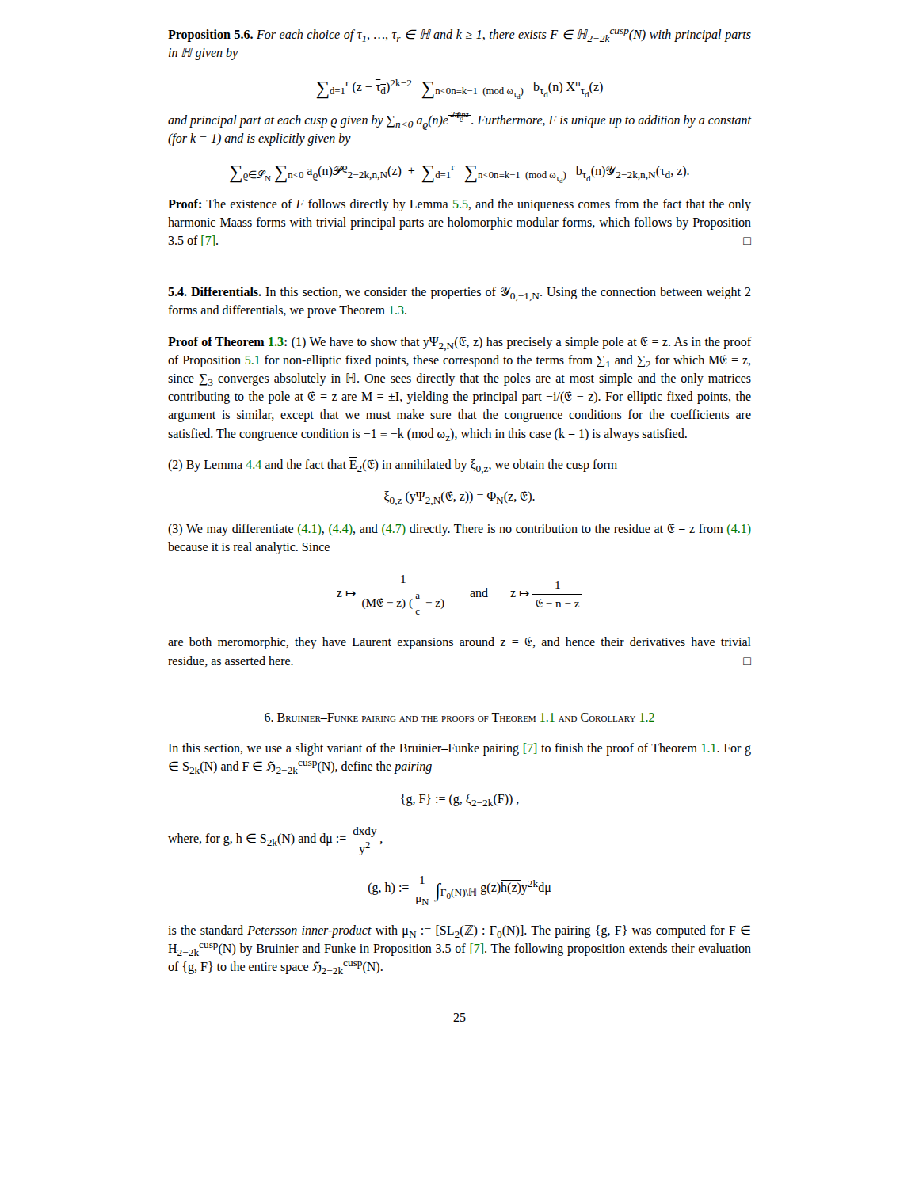Proposition 5.6. For each choice of τ1, …, τr ∈ ℍ and k ≥ 1, there exists F ∈ ℍ2−2kcusp(N) with principal parts in ℍ given by
∑d=1r (z − τd)2k−2 ∑n<0 n≡k−1 (mod ωτd) bτd(n) Xnτd(z)
and principal part at each cusp ϱ given by ∑n<0 aϱ(n)e2πinz ℓϱ. Furthermore, F is unique up to addition by a constant (for k = 1) and is explicitly given by
∑ϱ∈𝒮N ∑n<0 aϱ(n)𝒫ϱ2−2k,n,N(z) + ∑d=1r ∑n<0 n≡k−1 (mod ωτd) bτd(n)𝒴2−2k,n,N(τd, z).
Proof: The existence of F follows directly by Lemma 5.5, and the uniqueness comes from the fact that the only harmonic Maass forms with trivial principal parts are holomorphic modular forms, which follows by Proposition 3.5 of [7]. □
5.4. Differentials. In this section, we consider the properties of 𝒴0,−1,N. Using the connection between weight 2 forms and differentials, we prove Theorem 1.3.
Proof of Theorem 1.3: (1) We have to show that yΨ2,N(𝔈, z) has precisely a simple pole at 𝔈 = z. As in the proof of Proposition 5.1 for non-elliptic fixed points, these correspond to the terms from ∑1 and ∑2 for which M𝔈 = z, since ∑3 converges absolutely in ℍ. One sees directly that the poles are at most simple and the only matrices contributing to the pole at 𝔈 = z are M = ±I, yielding the principal part −i/(𝔈 − z). For elliptic fixed points, the argument is similar, except that we must make sure that the congruence conditions for the coefficients are satisfied. The congruence condition is −1 ≡ −k (mod ωz), which in this case (k = 1) is always satisfied.
(2) By Lemma 4.4 and the fact that E2(𝔈) in annihilated by ξ0,z, we obtain the cusp form
ξ0,z (yΨ2,N(𝔈, z)) = ΦN(z, 𝔈).
(3) We may differentiate (4.1), (4.4), and (4.7) directly. There is no contribution to the residue at 𝔈 = z from (4.1) because it is real analytic. Since
z ↦ 1(M𝔈 − z) (ac − z) and z ↦ 1 𝔈 − n − z
are both meromorphic, they have Laurent expansions around z = 𝔈, and hence their derivatives have trivial residue, as asserted here. □
6. Bruinier–Funke pairing and the proofs of Theorem 1.1 and Corollary 1.2
In this section, we use a slight variant of the Bruinier–Funke pairing [7] to finish the proof of Theorem 1.1. For g ∈ S2k(N) and F ∈ ℌ2−2kcusp(N), define the pairing
{g, F} := (g, ξ2−2k(F)) ,
where, for g, h ∈ S2k(N) and dμ := dxdy y2,
(g, h) := 1 μN ∫Γ0(N)\ℍ g(z)h(z) y2kdμ
is the standard Petersson inner-product with μN := [SL2(ℤ) : Γ0(N)]. The pairing {g, F} was computed for F ∈ H2−2kcusp(N) by Bruinier and Funke in Proposition 3.5 of [7]. The following proposition extends their evaluation of {g, F} to the entire space ℌ2−2kcusp(N).
25